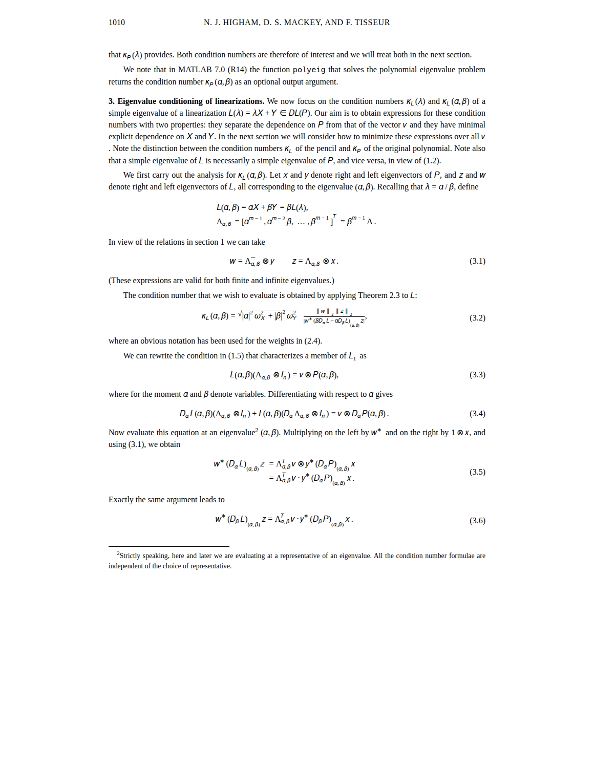1010 N. J. HIGHAM, D. S. MACKEY, AND F. TISSEUR 1010
that κP(λ) provides. Both condition numbers are therefore of interest and we will treat both in the next section.
We note that in MATLAB 7.0 (R14) the function polyeig that solves the polynomial eigenvalue problem returns the condition number κP(α,β) as an optional output argument.
3. Eigenvalue conditioning of linearizations.
We now focus on the condition numbers κL(λ) and κL(α,β) of a simple eigenvalue of a linearization L(λ)=λX+Y∈DL(P). Our aim is to obtain expressions for these condition numbers with two properties: they separate the dependence on P from that of the vector v and they have minimal explicit dependence on X and Y. In the next section we will consider how to minimize these expressions over all v. Note the distinction between the condition numbers κL of the pencil and κP of the original polynomial. Note also that a simple eigenvalue of L is necessarily a simple eigenvalue of P, and vice versa, in view of (1.2).
We first carry out the analysis for κL(α,β). Let x and y denote right and left eigenvectors of P, and z and w denote right and left eigenvectors of L, all corresponding to the eigenvalue (α,β). Recalling that λ=α/β, define
L(α,β)=αX+βY=βL(λ),
Λα,β=[αm−1,αm−2β,…,βm−1]T=βm−1Λ.
In view of the relations in section 1 we can take
w=Λα,β¯⊗y z=Λα,β⊗x.
(3.1)
(These expressions are valid for both finite and infinite eigenvalues.)
The condition number that we wish to evaluate is obtained by applying Theorem 2.3 to L:
κL(α,β)= |α|2 ωX2 + |β|2 ωY2 ∥w∥2∥z∥2 | w∗ (β¯DαL−α¯DβL) (α,β) z | ,
(3.2)
where an obvious notation has been used for the weights in (2.4).
We can rewrite the condition in (1.5) that characterizes a member of L1 as
L(α,β) (Λα,β⊗In) =v⊗P(α,β),
(3.3)
where for the moment α and β denote variables. Differentiating with respect to α gives
DαL(α,β) (Λα,β⊗In) + L(α,β) (DαΛα,β⊗In) = v⊗DαP(α,β).
(3.4)
Now evaluate this equation at an eigenvalue2 (α,β). Multiplying on the left by w∗ and on the right by 1⊗x, and using (3.1), we obtain
w∗ (DαL)(α,β) z = Λα,βT v⊗ y∗ (DαP)(α,β) x = Λα,βT v⋅ y∗ (DαP)(α,β) x.
(3.5)
Exactly the same argument leads to
w∗ (DβL)(α,β) z = Λα,βT v⋅ y∗ (DβP)(α,β) x.
(3.6)
2Strictly speaking, here and later we are evaluating at a representative of an eigenvalue. All the condition number formulae are independent of the choice of representative.